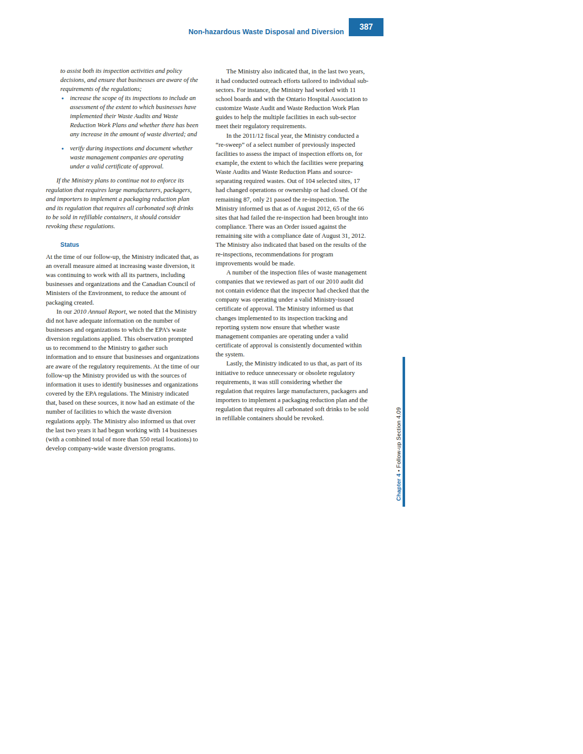Non-hazardous Waste Disposal and Diversion
387
to assist both its inspection activities and policy decisions, and ensure that businesses are aware of the requirements of the regulations;
increase the scope of its inspections to include an assessment of the extent to which businesses have implemented their Waste Audits and Waste Reduction Work Plans and whether there has been any increase in the amount of waste diverted; and
verify during inspections and document whether waste management companies are operating under a valid certificate of approval.
If the Ministry plans to continue not to enforce its regulation that requires large manufacturers, packagers, and importers to implement a packaging reduction plan and its regulation that requires all carbonated soft drinks to be sold in refillable containers, it should consider revoking these regulations.
Status
At the time of our follow-up, the Ministry indicated that, as an overall measure aimed at increasing waste diversion, it was continuing to work with all its partners, including businesses and organizations and the Canadian Council of Ministers of the Environment, to reduce the amount of packaging created.
In our 2010 Annual Report, we noted that the Ministry did not have adequate information on the number of businesses and organizations to which the EPA’s waste diversion regulations applied. This observation prompted us to recommend to the Ministry to gather such information and to ensure that businesses and organizations are aware of the regulatory requirements. At the time of our follow-up the Ministry provided us with the sources of information it uses to identify businesses and organizations covered by the EPA regulations. The Ministry indicated that, based on these sources, it now had an estimate of the number of facilities to which the waste diversion regulations apply. The Ministry also informed us that over the last two years it had begun working with 14 businesses (with a combined total of more than 550 retail locations) to develop company-wide waste diversion programs.
The Ministry also indicated that, in the last two years, it had conducted outreach efforts tailored to individual sub-sectors. For instance, the Ministry had worked with 11 school boards and with the Ontario Hospital Association to customize Waste Audit and Waste Reduction Work Plan guides to help the multiple facilities in each sub-sector meet their regulatory requirements.
In the 2011/12 fiscal year, the Ministry conducted a “re-sweep” of a select number of previously inspected facilities to assess the impact of inspection efforts on, for example, the extent to which the facilities were preparing Waste Audits and Waste Reduction Plans and source-separating required wastes. Out of 104 selected sites, 17 had changed operations or ownership or had closed. Of the remaining 87, only 21 passed the re-inspection. The Ministry informed us that as of August 2012, 65 of the 66 sites that had failed the re-inspection had been brought into compliance. There was an Order issued against the remaining site with a compliance date of August 31, 2012. The Ministry also indicated that based on the results of the re-inspections, recommendations for program improvements would be made.
A number of the inspection files of waste management companies that we reviewed as part of our 2010 audit did not contain evidence that the inspector had checked that the company was operating under a valid Ministry-issued certificate of approval. The Ministry informed us that changes implemented to its inspection tracking and reporting system now ensure that whether waste management companies are operating under a valid certificate of approval is consistently documented within the system.
Lastly, the Ministry indicated to us that, as part of its initiative to reduce unnecessary or obsolete regulatory requirements, it was still considering whether the regulation that requires large manufacturers, packagers and importers to implement a packaging reduction plan and the regulation that requires all carbonated soft drinks to be sold in refillable containers should be revoked.
Chapter 4 • Follow-up Section 4.09